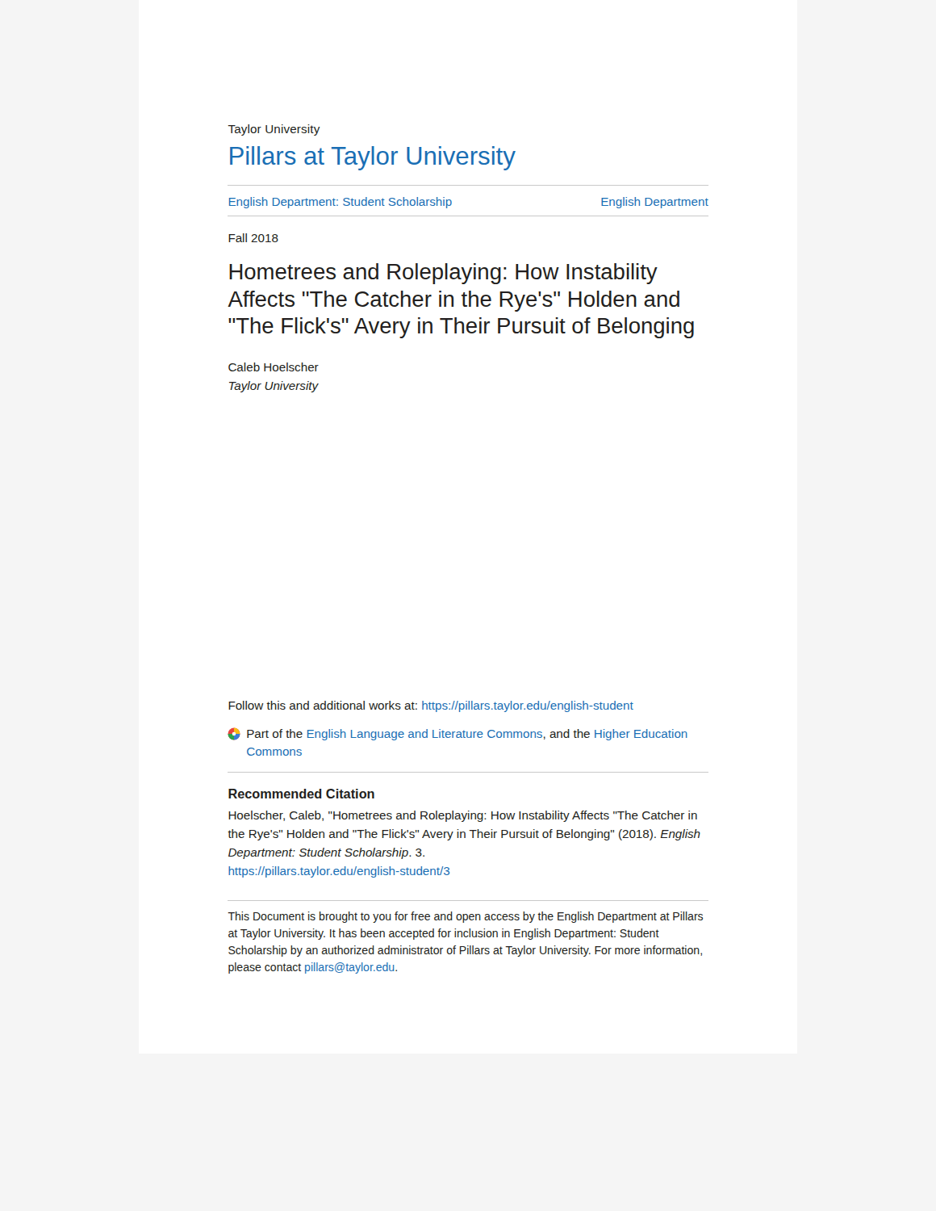Taylor University
Pillars at Taylor University
English Department: Student Scholarship English Department
Fall 2018
Hometrees and Roleplaying: How Instability Affects "The Catcher in the Rye's" Holden and "The Flick's" Avery in Their Pursuit of Belonging
Caleb Hoelscher
Taylor University
Follow this and additional works at: https://pillars.taylor.edu/english-student
Part of the English Language and Literature Commons, and the Higher Education Commons
Recommended Citation
Hoelscher, Caleb, "Hometrees and Roleplaying: How Instability Affects "The Catcher in the Rye's" Holden and "The Flick's" Avery in Their Pursuit of Belonging" (2018). English Department: Student Scholarship. 3.
https://pillars.taylor.edu/english-student/3
This Document is brought to you for free and open access by the English Department at Pillars at Taylor University. It has been accepted for inclusion in English Department: Student Scholarship by an authorized administrator of Pillars at Taylor University. For more information, please contact pillars@taylor.edu.